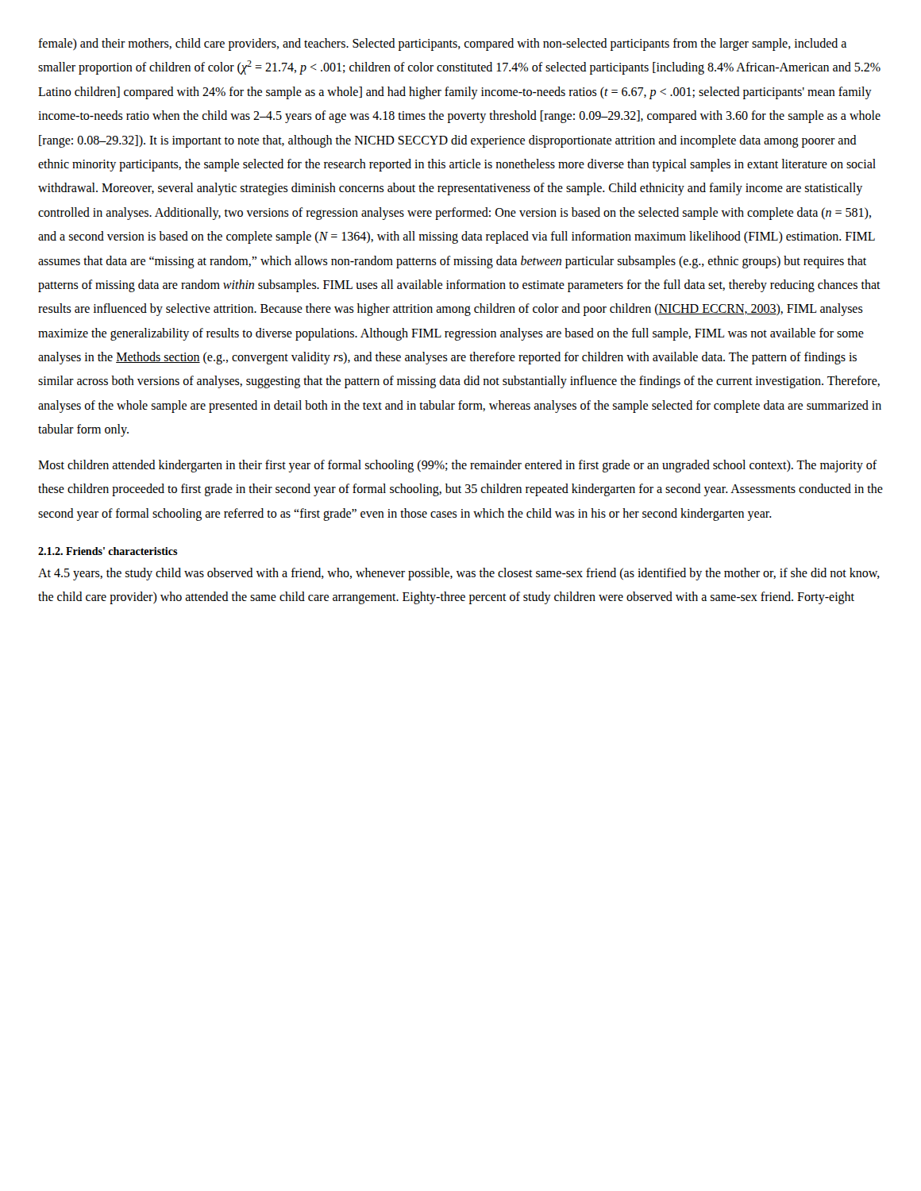female) and their mothers, child care providers, and teachers. Selected participants, compared with non-selected participants from the larger sample, included a smaller proportion of children of color (χ2 = 21.74, p < .001; children of color constituted 17.4% of selected participants [including 8.4% African-American and 5.2% Latino children] compared with 24% for the sample as a whole] and had higher family income-to-needs ratios (t = 6.67, p < .001; selected participants' mean family income-to-needs ratio when the child was 2–4.5 years of age was 4.18 times the poverty threshold [range: 0.09–29.32], compared with 3.60 for the sample as a whole [range: 0.08–29.32]). It is important to note that, although the NICHD SECCYD did experience disproportionate attrition and incomplete data among poorer and ethnic minority participants, the sample selected for the research reported in this article is nonetheless more diverse than typical samples in extant literature on social withdrawal. Moreover, several analytic strategies diminish concerns about the representativeness of the sample. Child ethnicity and family income are statistically controlled in analyses. Additionally, two versions of regression analyses were performed: One version is based on the selected sample with complete data (n = 581), and a second version is based on the complete sample (N = 1364), with all missing data replaced via full information maximum likelihood (FIML) estimation. FIML assumes that data are “missing at random,” which allows non-random patterns of missing data between particular subsamples (e.g., ethnic groups) but requires that patterns of missing data are random within subsamples. FIML uses all available information to estimate parameters for the full data set, thereby reducing chances that results are influenced by selective attrition. Because there was higher attrition among children of color and poor children (NICHD ECCRN, 2003), FIML analyses maximize the generalizability of results to diverse populations. Although FIML regression analyses are based on the full sample, FIML was not available for some analyses in the Methods section (e.g., convergent validity rs), and these analyses are therefore reported for children with available data. The pattern of findings is similar across both versions of analyses, suggesting that the pattern of missing data did not substantially influence the findings of the current investigation. Therefore, analyses of the whole sample are presented in detail both in the text and in tabular form, whereas analyses of the sample selected for complete data are summarized in tabular form only.
Most children attended kindergarten in their first year of formal schooling (99%; the remainder entered in first grade or an ungraded school context). The majority of these children proceeded to first grade in their second year of formal schooling, but 35 children repeated kindergarten for a second year. Assessments conducted in the second year of formal schooling are referred to as “first grade” even in those cases in which the child was in his or her second kindergarten year.
2.1.2. Friends' characteristics
At 4.5 years, the study child was observed with a friend, who, whenever possible, was the closest same-sex friend (as identified by the mother or, if she did not know, the child care provider) who attended the same child care arrangement. Eighty-three percent of study children were observed with a same-sex friend. Forty-eight